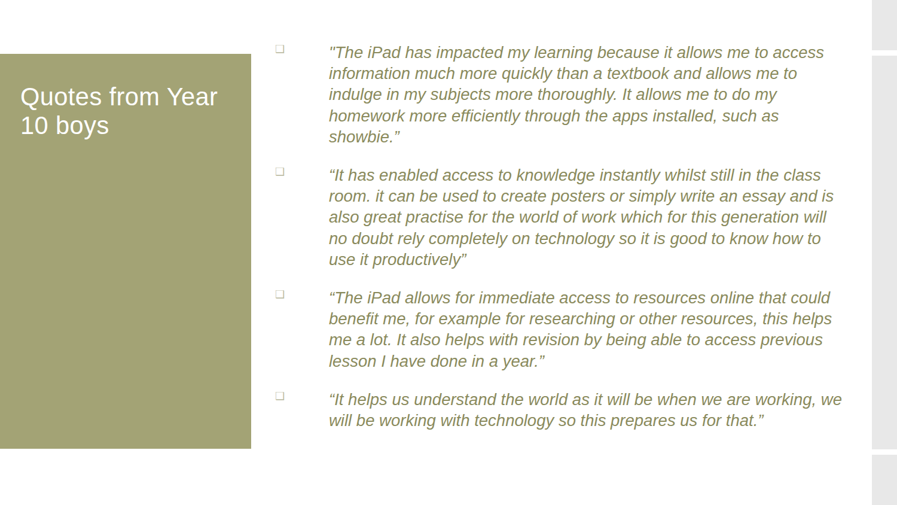Quotes from Year 10 boys
"The iPad has impacted my learning because it allows me to access information much more quickly than a textbook and allows me to indulge in my subjects more thoroughly. It allows me to do my homework more efficiently through the apps installed, such as showbie.”
“It has enabled access to knowledge instantly whilst still in the class room. it can be used to create posters or simply write an essay and is also great practise for the world of work which for this generation will no doubt rely completely on technology so it is good to know how to use it productively”
“The iPad allows for immediate access to resources online that could benefit me, for example for researching or other resources, this helps me a lot. It also helps with revision by being able to access previous lesson I have done in a year.”
“It helps us understand the world as it will be when we are working, we will be working with technology so this prepares us for that.”